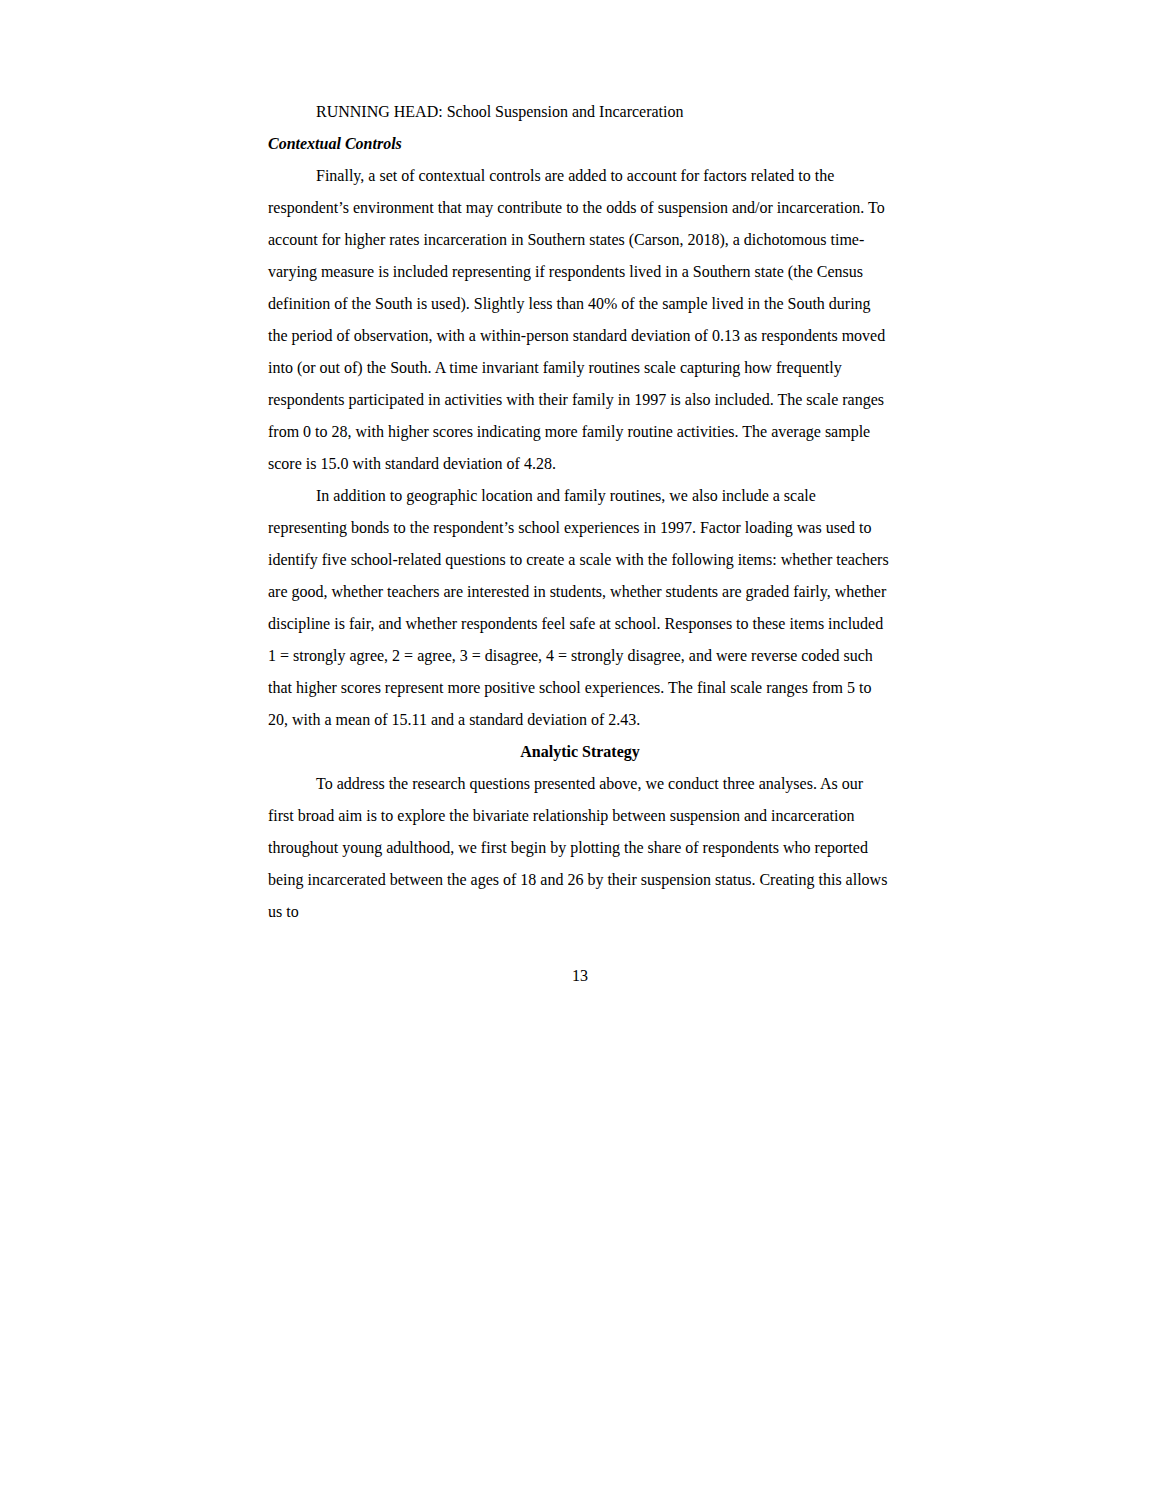RUNNING HEAD: School Suspension and Incarceration
Contextual Controls
Finally, a set of contextual controls are added to account for factors related to the respondent’s environment that may contribute to the odds of suspension and/or incarceration. To account for higher rates incarceration in Southern states (Carson, 2018), a dichotomous time-varying measure is included representing if respondents lived in a Southern state (the Census definition of the South is used). Slightly less than 40% of the sample lived in the South during the period of observation, with a within-person standard deviation of 0.13 as respondents moved into (or out of) the South. A time invariant family routines scale capturing how frequently respondents participated in activities with their family in 1997 is also included. The scale ranges from 0 to 28, with higher scores indicating more family routine activities. The average sample score is 15.0 with standard deviation of 4.28.
In addition to geographic location and family routines, we also include a scale representing bonds to the respondent’s school experiences in 1997. Factor loading was used to identify five school-related questions to create a scale with the following items: whether teachers are good, whether teachers are interested in students, whether students are graded fairly, whether discipline is fair, and whether respondents feel safe at school. Responses to these items included 1 = strongly agree, 2 = agree, 3 = disagree, 4 = strongly disagree, and were reverse coded such that higher scores represent more positive school experiences. The final scale ranges from 5 to 20, with a mean of 15.11 and a standard deviation of 2.43.
Analytic Strategy
To address the research questions presented above, we conduct three analyses. As our first broad aim is to explore the bivariate relationship between suspension and incarceration throughout young adulthood, we first begin by plotting the share of respondents who reported being incarcerated between the ages of 18 and 26 by their suspension status. Creating this allows us to
13